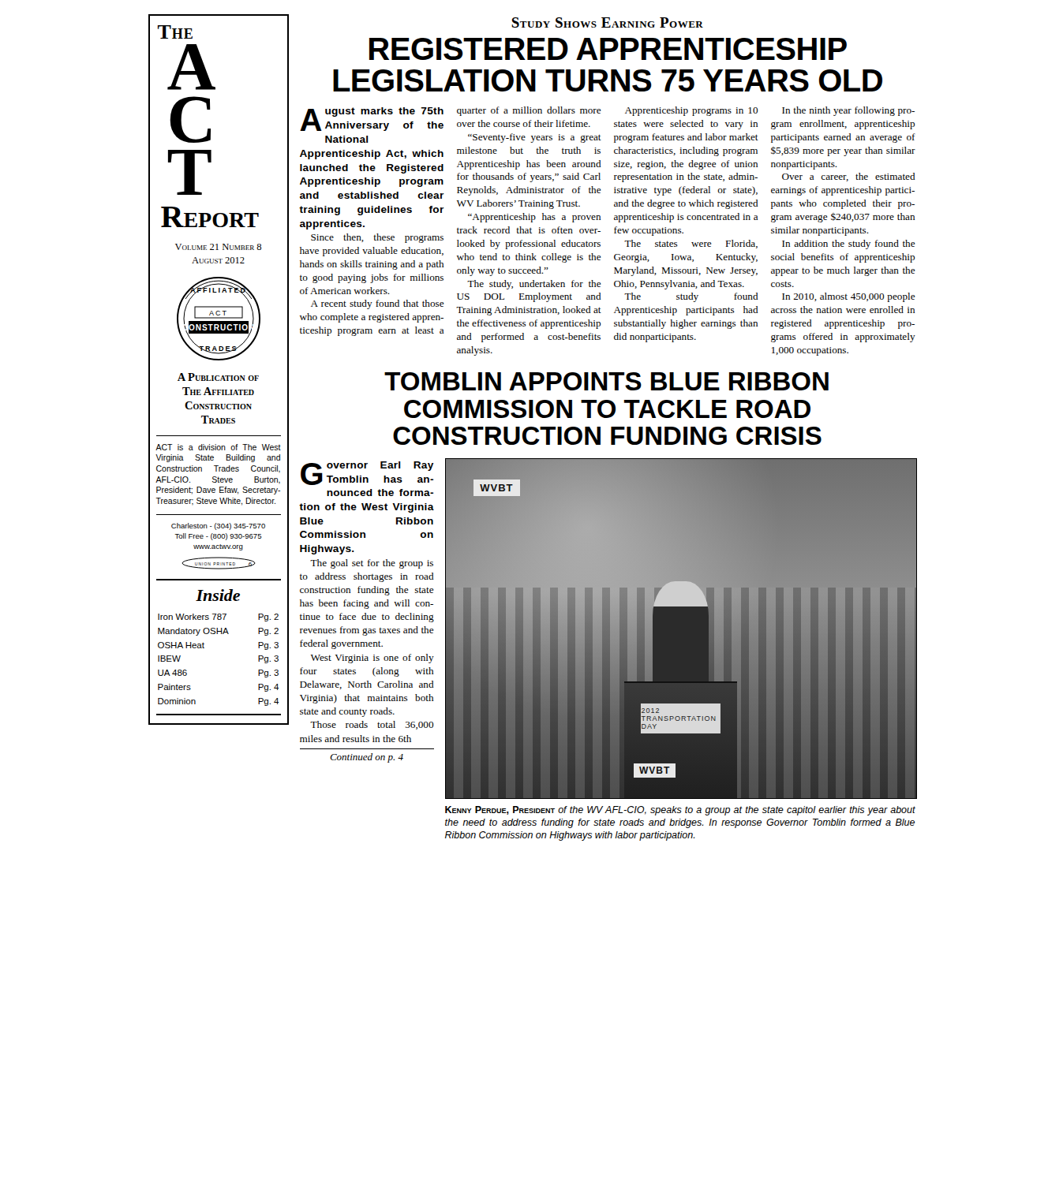THE
A
C
T
REPORT
Volume 21 Number 8
August 2012
AFFILIATED ACT CONSTRUCTION TRADES
A Publication of
The Affiliated
Construction
Trades
ACT is a division of The West Virginia State Building and Construction Trades Council, AFL-CIO. Steve Burton, President; Dave Efaw, Secretary-Treasurer; Steve White, Director.
Charleston - (304) 345-7570
Toll Free - (800) 930-9675
www.actwv.org
UNION PRINTED 6
Inside
Iron Workers 787 Pg. 2
Mandatory OSHA Pg. 2
OSHA Heat Pg. 3
IBEW Pg. 3
UA 486 Pg. 3
Painters Pg. 4
Dominion Pg. 4
Study Shows Earning Power
REGISTERED APPRENTICESHIP LEGISLATION TURNS 75 YEARS OLD
August marks the 75th Anniversary of the National Apprenticeship Act, which launched the Registered Apprenticeship program and established clear training guidelines for apprentices.
Since then, these programs have provided valuable education, hands on skills training and a path to good paying jobs for millions of American workers.
A recent study found that those who complete a registered apprenticeship program earn at least a quarter of a million dollars more over the course of their lifetime.
“Seventy-five years is a great milestone but the truth is Apprenticeship has been around for thousands of years,” said Carl Reynolds, Administrator of the WV Laborers’ Training Trust.
“Apprenticeship has a proven track record that is often overlooked by professional educators who tend to think college is the only way to succeed.”
The study, undertaken for the US DOL Employment and Training Administration, looked at the effectiveness of apprenticeship and performed a cost-benefits analysis.
Apprenticeship programs in 10 states were selected to vary in program features and labor market characteristics, including program size, region, the degree of union representation in the state, administrative type (federal or state), and the degree to which registered apprenticeship is concentrated in a few occupations.
The states were Florida, Georgia, Iowa, Kentucky, Maryland, Missouri, New Jersey, Ohio, Pennsylvania, and Texas.
The study found Apprenticeship participants had substantially higher earnings than did nonparticipants.
In the ninth year following program enrollment, apprenticeship participants earned an average of $5,839 more per year than similar nonparticipants.
Over a career, the estimated earnings of apprenticeship participants who completed their program average $240,037 more than similar nonparticipants.
In addition the study found the social benefits of apprenticeship appear to be much larger than the costs.
In 2010, almost 450,000 people across the nation were enrolled in registered apprenticeship programs offered in approximately 1,000 occupations.
TOMBLIN APPOINTS BLUE RIBBON COMMISSION TO TACKLE ROAD CONSTRUCTION FUNDING CRISIS
Governor Earl Ray Tomblin has announced the formation of the West Virginia Blue Ribbon Commission on Highways.
The goal set for the group is to address shortages in road construction funding the state has been facing and will continue to face due to declining revenues from gas taxes and the federal government.
West Virginia is one of only four states (along with Delaware, North Carolina and Virginia) that maintains both state and county roads.
Those roads total 36,000 miles and results in the 6th
Continued on p. 4
WVBT
2012 TRANSPORTATION DAY
WVBT
Kenny Perdue, President of the WV AFL-CIO, speaks to a group at the state capitol earlier this year about the need to address funding for state roads and bridges. In response Governor Tomblin formed a Blue Ribbon Commission on Highways with labor participation.